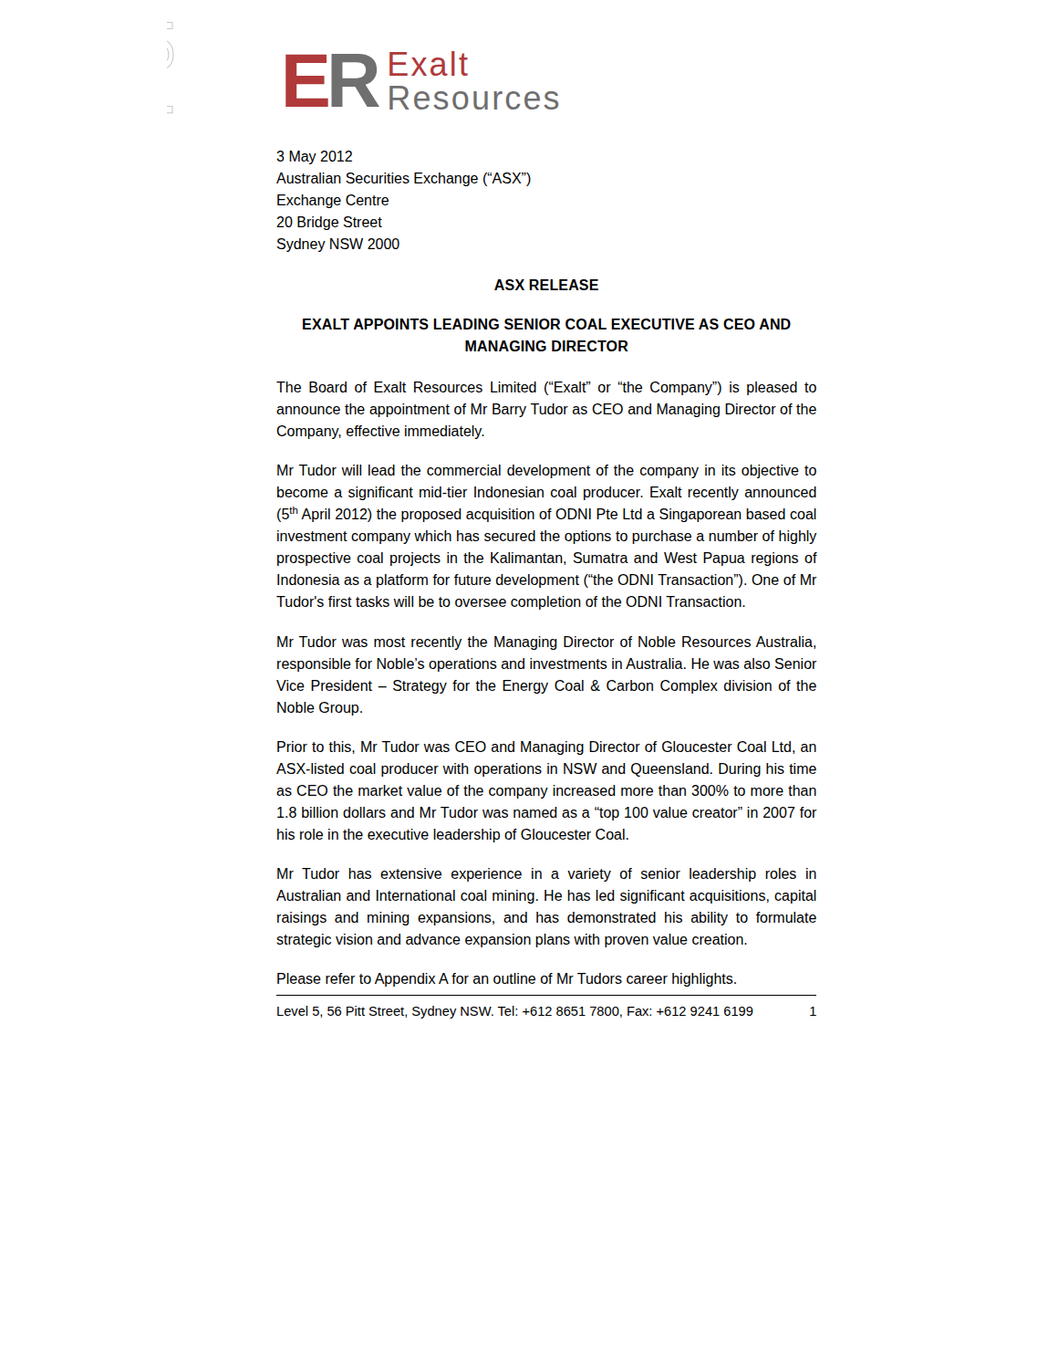For personal use only
ER
Exalt Resources
3 May 2012
Australian Securities Exchange (“ASX”)
Exchange Centre
20 Bridge Street
Sydney NSW 2000
ASX RELEASE
EXALT APPOINTS LEADING SENIOR COAL EXECUTIVE AS CEO AND MANAGING DIRECTOR
The Board of Exalt Resources Limited (“Exalt” or “the Company”) is pleased to announce the appointment of Mr Barry Tudor as CEO and Managing Director of the Company, effective immediately.
Mr Tudor will lead the commercial development of the company in its objective to become a significant mid-tier Indonesian coal producer. Exalt recently announced (5th April 2012) the proposed acquisition of ODNI Pte Ltd a Singaporean based coal investment company which has secured the options to purchase a number of highly prospective coal projects in the Kalimantan, Sumatra and West Papua regions of Indonesia as a platform for future development (“the ODNI Transaction”). One of Mr Tudor's first tasks will be to oversee completion of the ODNI Transaction.
Mr Tudor was most recently the Managing Director of Noble Resources Australia, responsible for Noble’s operations and investments in Australia. He was also Senior Vice President – Strategy for the Energy Coal & Carbon Complex division of the Noble Group.
Prior to this, Mr Tudor was CEO and Managing Director of Gloucester Coal Ltd, an ASX-listed coal producer with operations in NSW and Queensland. During his time as CEO the market value of the company increased more than 300% to more than 1.8 billion dollars and Mr Tudor was named as a “top 100 value creator” in 2007 for his role in the executive leadership of Gloucester Coal.
Mr Tudor has extensive experience in a variety of senior leadership roles in Australian and International coal mining. He has led significant acquisitions, capital raisings and mining expansions, and has demonstrated his ability to formulate strategic vision and advance expansion plans with proven value creation.
Please refer to Appendix A for an outline of Mr Tudors career highlights.
Level 5, 56 Pitt Street, Sydney NSW. Tel: +612 8651 7800, Fax: +612 9241 6199 1